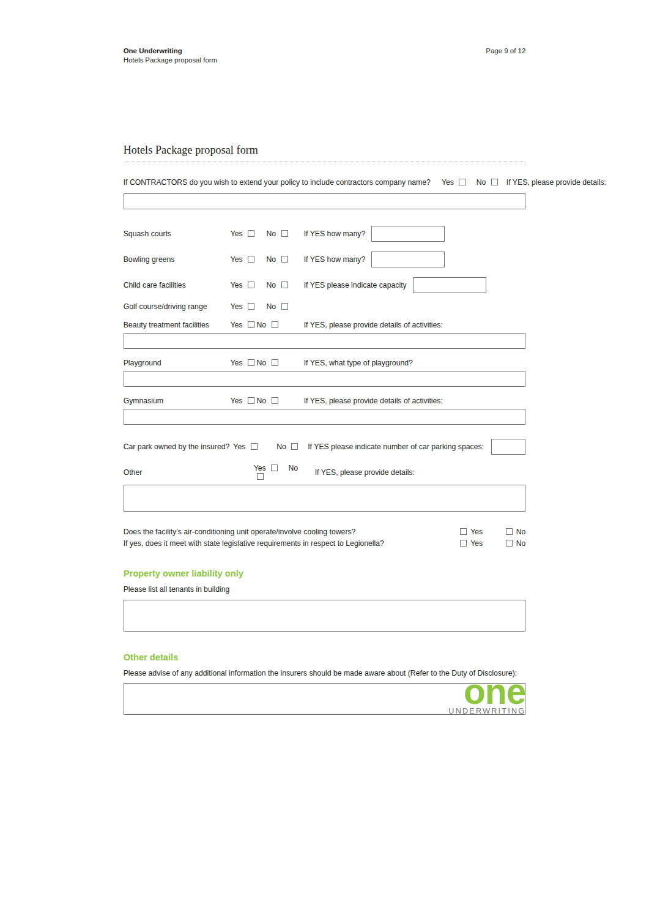One Underwriting
Hotels Package proposal form
Page 9 of 12
Hotels Package proposal form
If CONTRACTORS do you wish to extend your policy to include contractors company name? Yes No If YES, please provide details:
Squash courts
Yes No
If YES how many?
Bowling greens
Yes No
If YES how many?
Child care facilities
Yes No
If YES please indicate capacity
Golf course/driving range
Yes No
Beauty treatment facilities
Yes No
If YES, please provide details of activities:
Playground
Yes No
If YES, what type of playground?
Gymnasium
Yes No
If YES, please provide details of activities:
Car park owned by the insured? Yes No If YES please indicate number of car parking spaces:
Other
Yes No
If YES, please provide details:
Does the facility’s air-conditioning unit operate/involve cooling towers? Yes No
If yes, does it meet with state legislative requirements in respect to Legionella? Yes No
Property owner liability only
Please list all tenants in building
Other details
Please advise of any additional information the insurers should be made aware about (Refer to the Duty of Disclosure):
one UNDERWRITING